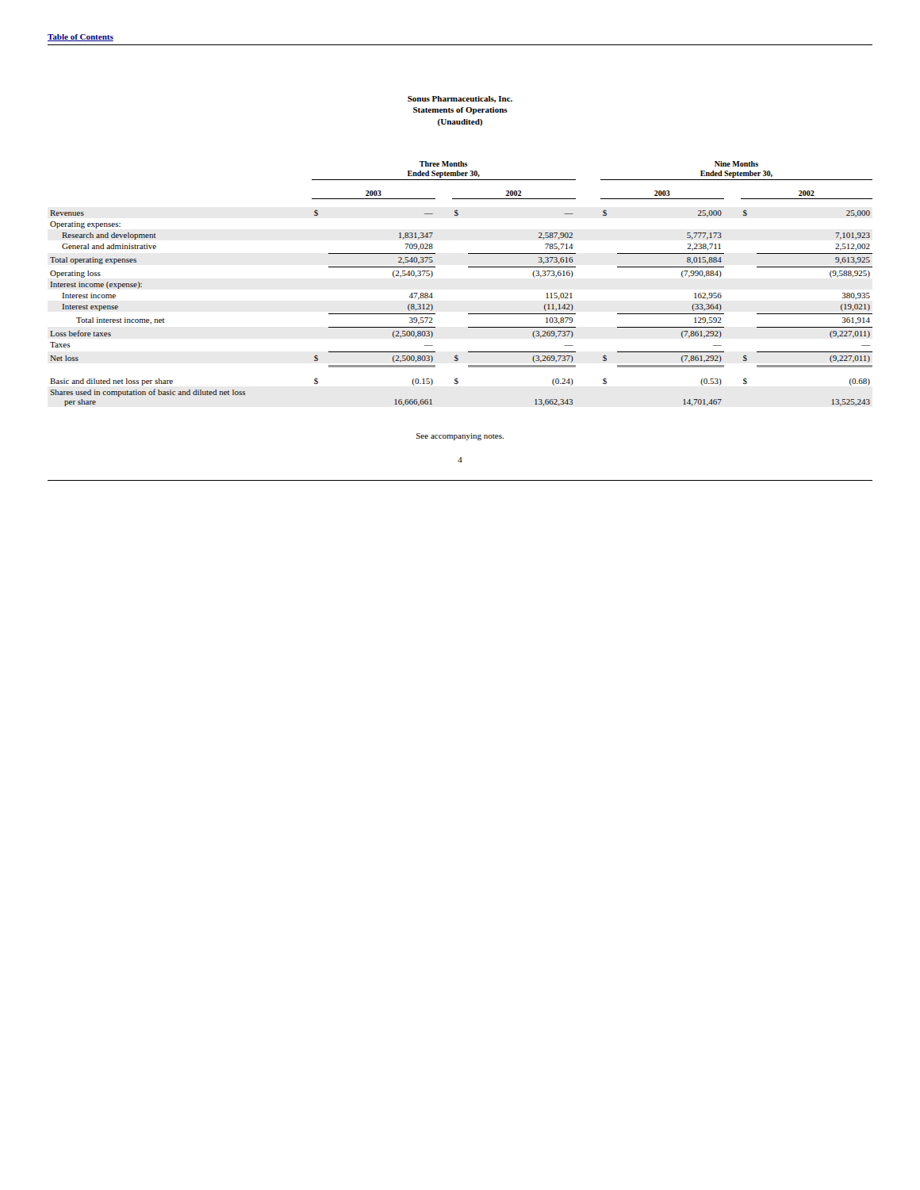Table of Contents
Sonus Pharmaceuticals, Inc.
Statements of Operations
(Unaudited)
| | Three Months Ended September 30, | | Nine Months Ended September 30, |
| | 2003 | | 2002 | | 2003 | | 2002 |
| Revenues | $ | — | | $ | — | | $ | 25,000 | | $ | 25,000 |
| Operating expenses: | | | | | | | | | | | |
| Research and development | | 1,831,347 | | | 2,587,902 | | | 5,777,173 | | | 7,101,923 |
| General and administrative | | 709,028 | | | 785,714 | | | 2,238,711 | | | 2,512,002 |
| Total operating expenses | | 2,540,375 | | | 3,373,616 | | | 8,015,884 | | | 9,613,925 |
| Operating loss | | (2,540,375) | | | (3,373,616) | | | (7,990,884) | | | (9,588,925) |
| Interest income (expense): | | | | | | | | | | | |
| Interest income | | 47,884 | | | 115,021 | | | 162,956 | | | 380,935 |
| Interest expense | | (8,312) | | | (11,142) | | | (33,364) | | | (19,021) |
| Total interest income, net | | 39,572 | | | 103,879 | | | 129,592 | | | 361,914 |
| Loss before taxes | | (2,500,803) | | | (3,269,737) | | | (7,861,292) | | | (9,227,011) |
| Taxes | | — | | | — | | | — | | | — |
| Net loss | $ | (2,500,803) | | $ | (3,269,737) | | $ | (7,861,292) | | $ | (9,227,011) |
| Basic and diluted net loss per share | $ | (0.15) | | $ | (0.24) | | $ | (0.53) | | $ | (0.68) |
| Shares used in computation of basic and diluted net loss per share | | 16,666,661 | | | 13,662,343 | | | 14,701,467 | | | 13,525,243 |
See accompanying notes.
4